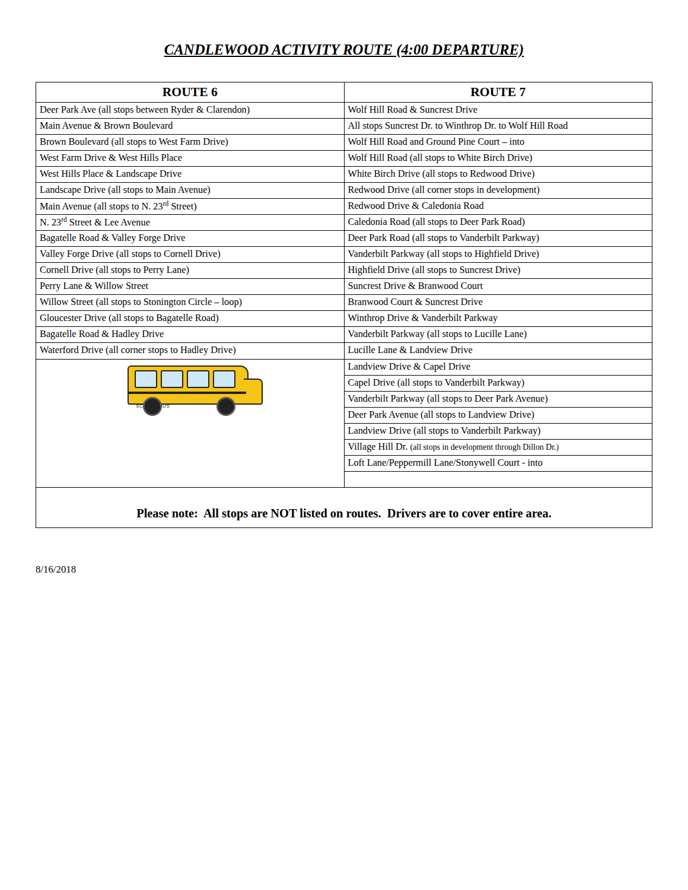CANDLEWOOD ACTIVITY ROUTE (4:00 DEPARTURE)
| ROUTE 6 | ROUTE 7 |
| --- | --- |
| Deer Park Ave (all stops between Ryder & Clarendon) | Wolf Hill Road & Suncrest Drive |
| Main Avenue & Brown Boulevard | All stops Suncrest Dr. to Winthrop Dr. to Wolf Hill Road |
| Brown Boulevard (all stops to West Farm Drive) | Wolf Hill Road and Ground Pine Court – into |
| West Farm Drive & West Hills Place | Wolf Hill Road (all stops to White Birch Drive) |
| West Hills Place & Landscape Drive | White Birch Drive (all stops to Redwood Drive) |
| Landscape Drive (all stops to Main Avenue) | Redwood Drive (all corner stops in development) |
| Main Avenue (all stops to N. 23 rd Street) | Redwood Drive & Caledonia Road |
| N. 23 rd Street & Lee Avenue | Caledonia Road (all stops to Deer Park Road) |
| Bagatelle Road & Valley Forge Drive | Deer Park Road (all stops to Vanderbilt Parkway) |
| Valley Forge Drive (all stops to Cornell Drive) | Vanderbilt Parkway (all stops to Highfield Drive) |
| Cornell Drive (all stops to Perry Lane) | Highfield Drive (all stops to Suncrest Drive) |
| Perry Lane & Willow Street | Suncrest Drive & Branwood Court |
| Willow Street (all stops to Stonington Circle – loop) | Branwood Court & Suncrest Drive |
| Gloucester Drive (all stops to Bagatelle Road) | Winthrop Drive & Vanderbilt Parkway |
| Bagatelle Road & Hadley Drive | Vanderbilt Parkway (all stops to Lucille Lane) |
| Waterford Drive (all corner stops to Hadley Drive) | Lucille Lane & Landview Drive |
| SCHOOL BUS | Landview Drive & Capel Drive |
| Capel Drive (all stops to Vanderbilt Parkway) |
| Vanderbilt Parkway (all stops to Deer Park Avenue) |
| Deer Park Avenue (all stops to Landview Drive) |
| Landview Drive (all stops to Vanderbilt Parkway) |
| Village Hill Dr. (all stops in development through Dillon Dr.) |
| Loft Lane/Peppermill Lane/Stonywell Court - into |
| Please note: All stops are NOT listed on routes. Drivers are to cover entire area. |
8/16/2018